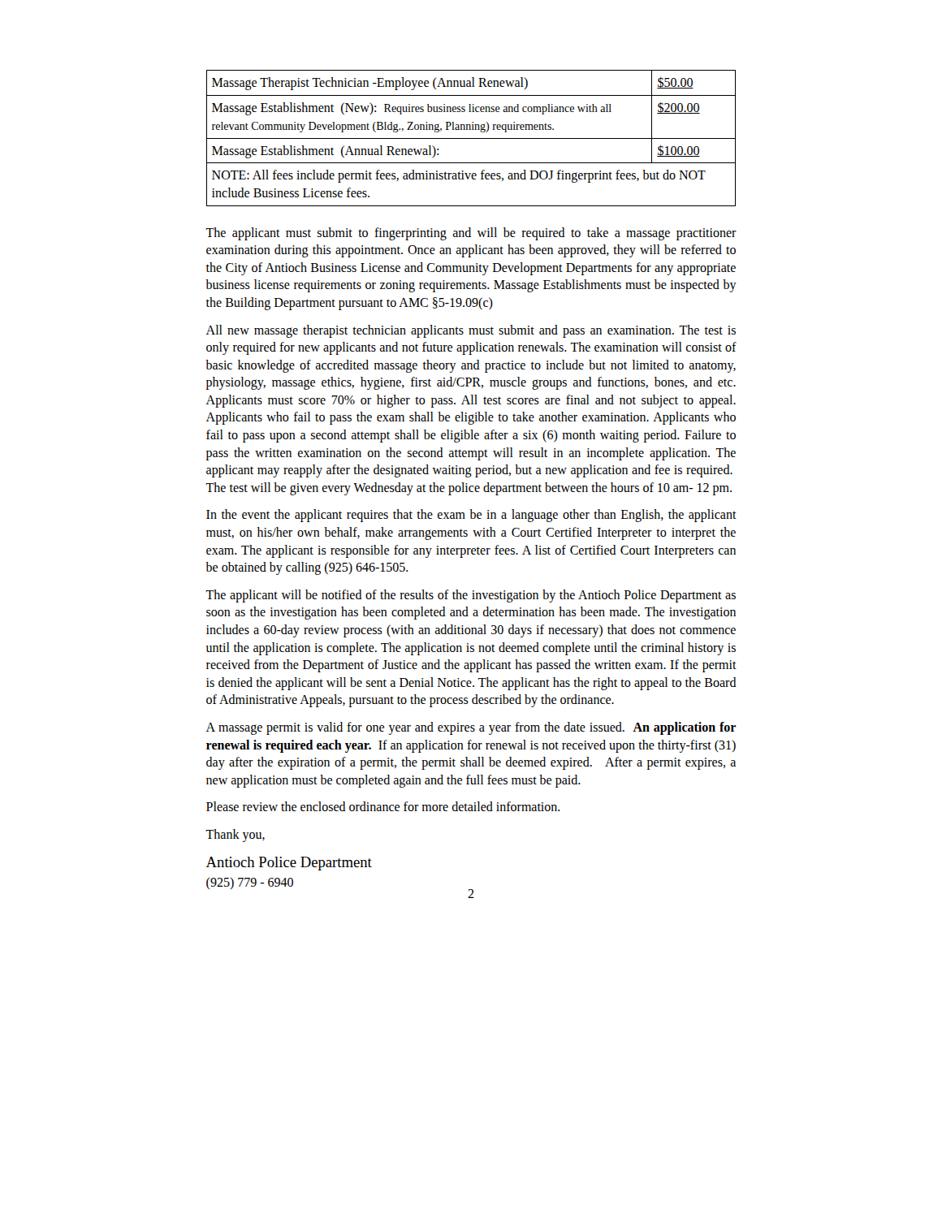| Massage Therapist Technician -Employee (Annual Renewal) | $50.00 |
| Massage Establishment (New): Requires business license and compliance with all relevant Community Development (Bldg., Zoning, Planning) requirements. | $200.00 |
| Massage Establishment (Annual Renewal): | $100.00 |
| NOTE: All fees include permit fees, administrative fees, and DOJ fingerprint fees, but do NOT include Business License fees. |
The applicant must submit to fingerprinting and will be required to take a massage practitioner examination during this appointment. Once an applicant has been approved, they will be referred to the City of Antioch Business License and Community Development Departments for any appropriate business license requirements or zoning requirements. Massage Establishments must be inspected by the Building Department pursuant to AMC §5-19.09(c)
All new massage therapist technician applicants must submit and pass an examination. The test is only required for new applicants and not future application renewals. The examination will consist of basic knowledge of accredited massage theory and practice to include but not limited to anatomy, physiology, massage ethics, hygiene, first aid/CPR, muscle groups and functions, bones, and etc. Applicants must score 70% or higher to pass. All test scores are final and not subject to appeal. Applicants who fail to pass the exam shall be eligible to take another examination. Applicants who fail to pass upon a second attempt shall be eligible after a six (6) month waiting period. Failure to pass the written examination on the second attempt will result in an incomplete application. The applicant may reapply after the designated waiting period, but a new application and fee is required. The test will be given every Wednesday at the police department between the hours of 10 am- 12 pm.
In the event the applicant requires that the exam be in a language other than English, the applicant must, on his/her own behalf, make arrangements with a Court Certified Interpreter to interpret the exam. The applicant is responsible for any interpreter fees. A list of Certified Court Interpreters can be obtained by calling (925) 646-1505.
The applicant will be notified of the results of the investigation by the Antioch Police Department as soon as the investigation has been completed and a determination has been made. The investigation includes a 60-day review process (with an additional 30 days if necessary) that does not commence until the application is complete. The application is not deemed complete until the criminal history is received from the Department of Justice and the applicant has passed the written exam. If the permit is denied the applicant will be sent a Denial Notice. The applicant has the right to appeal to the Board of Administrative Appeals, pursuant to the process described by the ordinance.
A massage permit is valid for one year and expires a year from the date issued. An application for renewal is required each year. If an application for renewal is not received upon the thirty-first (31) day after the expiration of a permit, the permit shall be deemed expired. After a permit expires, a new application must be completed again and the full fees must be paid.
Please review the enclosed ordinance for more detailed information.
Thank you,
Antioch Police Department
(925) 779 - 6940
2